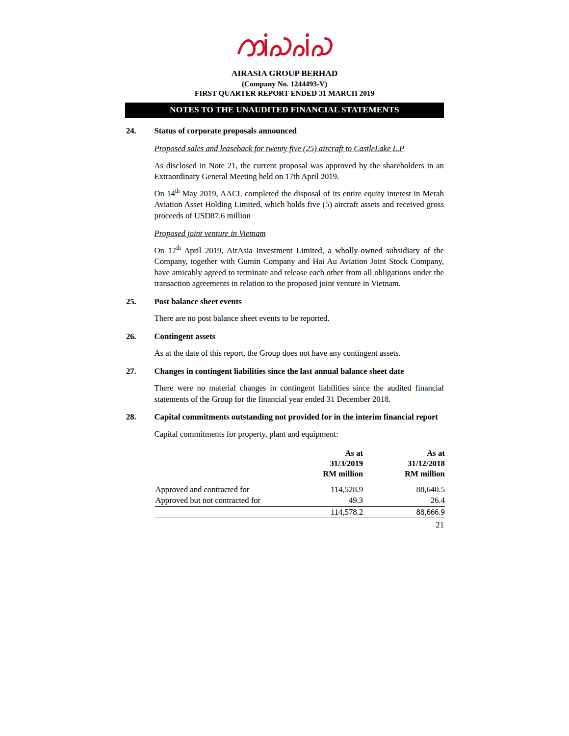AIRASIA GROUP BERHAD
(Company No. 1244493-V)
FIRST QUARTER REPORT ENDED 31 MARCH 2019
NOTES TO THE UNAUDITED FINANCIAL STATEMENTS
24.
Status of corporate proposals announced
Proposed sales and leaseback for twenty five (25) aircraft to CastleLake L.P
As disclosed in Note 21, the current proposal was approved by the shareholders in an Extraordinary General Meeting held on 17th April 2019.
On 14th May 2019, AACL completed the disposal of its entire equity interest in Merah Aviation Asset Holding Limited, which holds five (5) aircraft assets and received gross proceeds of USD87.6 million
Proposed joint venture in Vietnam
On 17th April 2019, AirAsia Investment Limited, a wholly-owned subsidiary of the Company, together with Gumin Company and Hai Au Aviation Joint Stock Company, have amicably agreed to terminate and release each other from all obligations under the transaction agreements in relation to the proposed joint venture in Vietnam.
25.
Post balance sheet events
There are no post balance sheet events to be reported.
26.
Contingent assets
As at the date of this report, the Group does not have any contingent assets.
27.
Changes in contingent liabilities since the last annual balance sheet date
There were no material changes in contingent liabilities since the audited financial statements of the Group for the financial year ended 31 December 2018.
28.
Capital commitments outstanding not provided for in the interim financial report
Capital commitments for property, plant and equipment:
| | As at 31/3/2019 RM million | As at 31/12/2018 RM million |
| Approved and contracted for | 114,528.9 | 88,640.5 |
| Approved but not contracted for | 49.3 | 26.4 |
| | 114,578.2 | 88,666.9 |
21